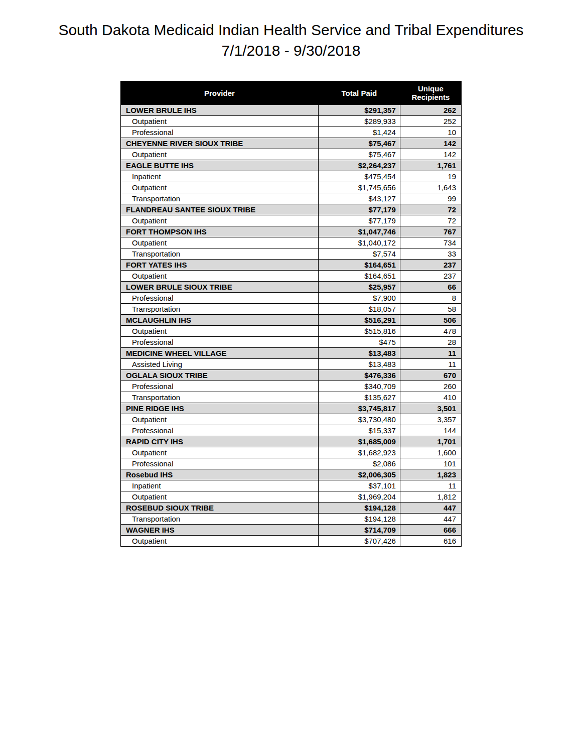South Dakota Medicaid Indian Health Service and Tribal Expenditures
7/1/2018 - 9/30/2018
| Provider | Total Paid | Unique Recipients |
| --- | --- | --- |
| Lower Brule IHS | $291,357 | 262 |
| Outpatient | $289,933 | 252 |
| Professional | $1,424 | 10 |
| Cheyenne River Sioux Tribe | $75,467 | 142 |
| Outpatient | $75,467 | 142 |
| Eagle Butte IHS | $2,264,237 | 1,761 |
| Inpatient | $475,454 | 19 |
| Outpatient | $1,745,656 | 1,643 |
| Transportation | $43,127 | 99 |
| Flandreau Santee Sioux Tribe | $77,179 | 72 |
| Outpatient | $77,179 | 72 |
| Fort Thompson IHS | $1,047,746 | 767 |
| Outpatient | $1,040,172 | 734 |
| Transportation | $7,574 | 33 |
| Fort Yates IHS | $164,651 | 237 |
| Outpatient | $164,651 | 237 |
| Lower Brule Sioux Tribe | $25,957 | 66 |
| Professional | $7,900 | 8 |
| Transportation | $18,057 | 58 |
| McLaughlin IHS | $516,291 | 506 |
| Outpatient | $515,816 | 478 |
| Professional | $475 | 28 |
| Medicine Wheel Village | $13,483 | 11 |
| Assisted Living | $13,483 | 11 |
| Oglala Sioux Tribe | $476,336 | 670 |
| Professional | $340,709 | 260 |
| Transportation | $135,627 | 410 |
| Pine Ridge IHS | $3,745,817 | 3,501 |
| Outpatient | $3,730,480 | 3,357 |
| Professional | $15,337 | 144 |
| Rapid City IHS | $1,685,009 | 1,701 |
| Outpatient | $1,682,923 | 1,600 |
| Professional | $2,086 | 101 |
| Rosebud IHS | $2,006,305 | 1,823 |
| Inpatient | $37,101 | 11 |
| Outpatient | $1,969,204 | 1,812 |
| Rosebud Sioux Tribe | $194,128 | 447 |
| Transportation | $194,128 | 447 |
| Wagner IHS | $714,709 | 666 |
| Outpatient | $707,426 | 616 |